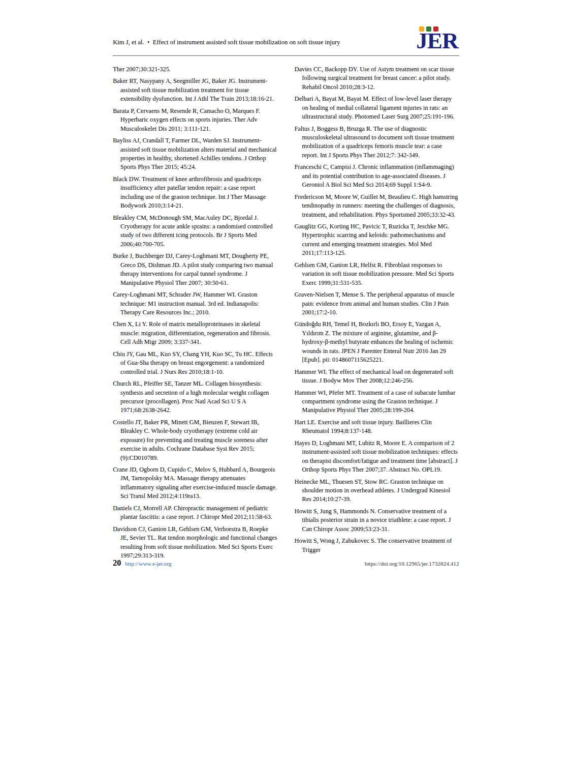Kim J, et al. • Effect of instrument assisted soft tissue mobilization on soft tissue injury
JER
Ther 2007;30:321-325.
Baker RT, Nasypany A, Seegmiller JG, Baker JG. Instrument-assisted soft tissue mobilization treatment for tissue extensibility dysfunction. Int J Athl The Train 2013;18:16-21.
Barata P, Cervaens M, Resende R, Camacho O, Marques F. Hyperbaric oxygen effects on sports injuries. Ther Adv Musculoskelet Dis 2011; 3:111-121.
Bayliss AJ, Crandall T, Farmer DL, Warden SJ. Instrument-assisted soft tissue mobilization alters material and mechanical properties in healthy, shortened Achilles tendons. J Orthop Sports Phys Ther 2015; 45:24.
Black DW. Treatment of knee arthrofibrosis and quadriceps insufficiency after patellar tendon repair: a case report including use of the graston technique. Int J Ther Massage Bodywork 2010;3:14-21.
Bleakley CM, McDonough SM, MacAuley DC, Bjordal J. Cryotherapy for acute ankle sprains: a randomised controlled study of two different icing protocols. Br J Sports Med 2006;40:700-705.
Burke J, Buchberger DJ, Carey-Loghmani MT, Dougherty PE, Greco DS, Dishman JD. A pilot study comparing two manual therapy interventions for carpal tunnel syndrome. J Manipulative Physiol Ther 2007; 30:50-61.
Carey-Loghmani MT, Schrader JW, Hammer WI. Graston technique: M1 instruction manual. 3rd ed. Indianapolis: Therapy Care Resources Inc.; 2010.
Chen X, Li Y. Role of matrix metalloproteinases in skeletal muscle: migration, differentiation, regeneration and fibrosis. Cell Adh Migr 2009; 3:337-341.
Chiu JY, Gau ML, Kuo SY, Chang YH, Kuo SC, Tu HC. Effects of Gua-Sha therapy on breast engorgement: a randomized controlled trial. J Nurs Res 2010;18:1-10.
Church RL, Pfeiffer SE, Tanzer ML. Collagen biosynthesis: synthesis and secretion of a high molecular weight collagen precursor (procollagen). Proc Natl Acad Sci U S A 1971;68:2638-2642.
Costello JT, Baker PR, Minett GM, Bieuzen F, Stewart IB, Bleakley C. Whole-body cryotherapy (extreme cold air exposure) for preventing and treating muscle soreness after exercise in adults. Cochrane Database Syst Rev 2015;(9):CD010789.
Crane JD, Ogborn D, Cupido C, Melov S, Hubbard A, Bourgeois JM, Tarnopolsky MA. Massage therapy attenuates inflammatory signaling after exercise-induced muscle damage. Sci Transl Med 2012;4:119ra13.
Daniels CJ, Morrell AP. Chiropractic management of pediatric plantar fasciitis: a case report. J Chiropr Med 2012;11:58-63.
Davidson CJ, Ganion LR, Gehlsen GM, Verhoestra B, Roepke JE, Sevier TL. Rat tendon morphologic and functional changes resulting from soft tissue mobilization. Med Sci Sports Exerc 1997;29:313-319.
Davies CC, Backopp DY. Use of Astym treatment on scar tissue following surgical treatment for breast cancer: a pilot study. Rehabil Oncol 2010;28:3-12.
Delbari A, Bayat M, Bayat M. Effect of low-level laser therapy on healing of medial collateral ligament injuries in rats: an ultrastructural study. Photomed Laser Surg 2007;25:191-196.
Faltus J, Boggess B, Bruzga R. The use of diagnostic musculoskeletal ultrasound to document soft tissue treatment mobilization of a quadriceps femoris muscle tear: a case report. Int J Sports Phys Ther 2012;7: 342-349.
Franceschi C, Campisi J. Chronic inflammation (inflammaging) and its potential contribution to age-associated diseases. J Gerontol A Biol Sci Med Sci 2014;69 Suppl 1:S4-9.
Fredericson M, Moore W, Guillet M, Beaulieu C. High hamstring tendinopathy in runners: meeting the challenges of diagnosis, treatment, and rehabilitation. Phys Sportsmed 2005;33:32-43.
Gauglitz GG, Korting HC, Pavicic T, Ruzicka T, Jeschke MG. Hypertrophic scarring and keloids: pathomechanisms and current and emerging treatment strategies. Mol Med 2011;17:113-125.
Gehlsen GM, Ganion LR, Helfst R. Fibroblast responses to variation in soft tissue mobilization pressure. Med Sci Sports Exerc 1999;31:531-535.
Graven-Nielsen T, Mense S. The peripheral apparatus of muscle pain: evidence from animal and human studies. Clin J Pain 2001;17:2-10.
Gündoğdu RH, Temel H, Bozkırlı BO, Ersoy E, Yazgan A, Yıldırım Z. The mixture of arginine, glutamine, and β-hydroxy-β-methyl butyrate enhances the healing of ischemic wounds in rats. JPEN J Parenter Enteral Nutr 2016 Jan 29 [Epub]. pii: 0148607115625221.
Hammer WI. The effect of mechanical load on degenerated soft tissue. J Bodyw Mov Ther 2008;12:246-256.
Hammer WI, Pfefer MT. Treatment of a case of subacute lumbar compartment syndrome using the Graston technique. J Manipulative Physiol Ther 2005;28:199-204.
Hart LE. Exercise and soft tissue injury. Baillieres Clin Rheumatol 1994;8:137-148.
Hayes D, Loghmani MT, Lubitz R, Moore E. A comparison of 2 instrument-assisted soft tissue mobilization techniques: effects on therapist discomfort/fatigue and treatment time [abstract]. J Orthop Sports Phys Ther 2007;37. Abstract No. OPL19.
Heinecke ML, Thuesen ST, Stow RC. Graston technique on shoulder motion in overhead athletes. J Undergrad Kinesiol Res 2014;10:27-39.
Howitt S, Jung S, Hammonds N. Conservative treatment of a tibialis posterior strain in a novice triathlete: a case report. J Can Chiropr Assoc 2009;53:23-31.
Howitt S, Wong J, Zabukovec S. The conservative treatment of Trigger
20 http://www.e-jer.org
https://doi.org/10.12965/jer.1732824.412